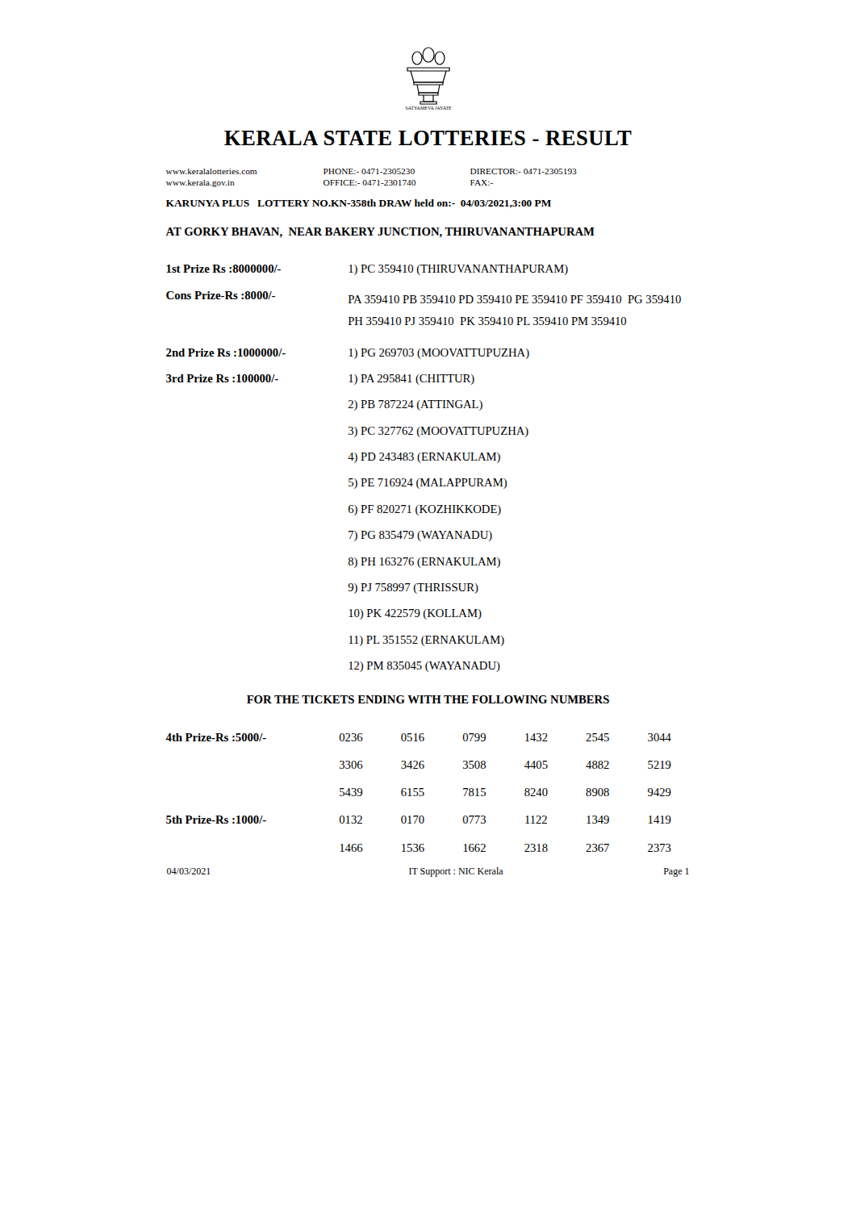KERALA STATE LOTTERIES - RESULT
| www.keralalotteries.com | PHONE:- 0471-2305230 | DIRECTOR:- 0471-2305193 | |
| www.kerala.gov.in | OFFICE:- 0471-2301740 | FAX:- | |
KARUNYA PLUS LOTTERY NO.KN-358th DRAW held on:- 04/03/2021,3:00 PM
AT GORKY BHAVAN, NEAR BAKERY JUNCTION, THIRUVANANTHAPURAM
| 1st Prize Rs :8000000/- | 1) PC 359410 (THIRUVANANTHAPURAM) |
| Cons Prize-Rs :8000/- | PA 359410 PB 359410 PD 359410 PE 359410 PF 359410 PG 359410 PH 359410 PJ 359410 PK 359410 PL 359410 PM 359410 |
| 2nd Prize Rs :1000000/- | 1) PG 269703 (MOOVATTUPUZHA) |
| 3rd Prize Rs :100000/- | 1) PA 295841 (CHITTUR) 2) PB 787224 (ATTINGAL) 3) PC 327762 (MOOVATTUPUZHA) 4) PD 243483 (ERNAKULAM) 5) PE 716924 (MALAPPURAM) 6) PF 820271 (KOZHIKKODE) 7) PG 835479 (WAYANADU) 8) PH 163276 (ERNAKULAM) 9) PJ 758997 (THRISSUR) 10) PK 422579 (KOLLAM) 11) PL 351552 (ERNAKULAM) 12) PM 835045 (WAYANADU) |
FOR THE TICKETS ENDING WITH THE FOLLOWING NUMBERS
| 4th Prize-Rs :5000/- | 0236 | 0516 | 0799 | 1432 | 2545 | 3044 |
| | 3306 | 3426 | 3508 | 4405 | 4882 | 5219 |
| | 5439 | 6155 | 7815 | 8240 | 8908 | 9429 |
| 5th Prize-Rs :1000/- | 0132 | 0170 | 0773 | 1122 | 1349 | 1419 |
| | 1466 | 1536 | 1662 | 2318 | 2367 | 2373 |
| 04/03/2021 | IT Support : NIC Kerala | Page 1 |